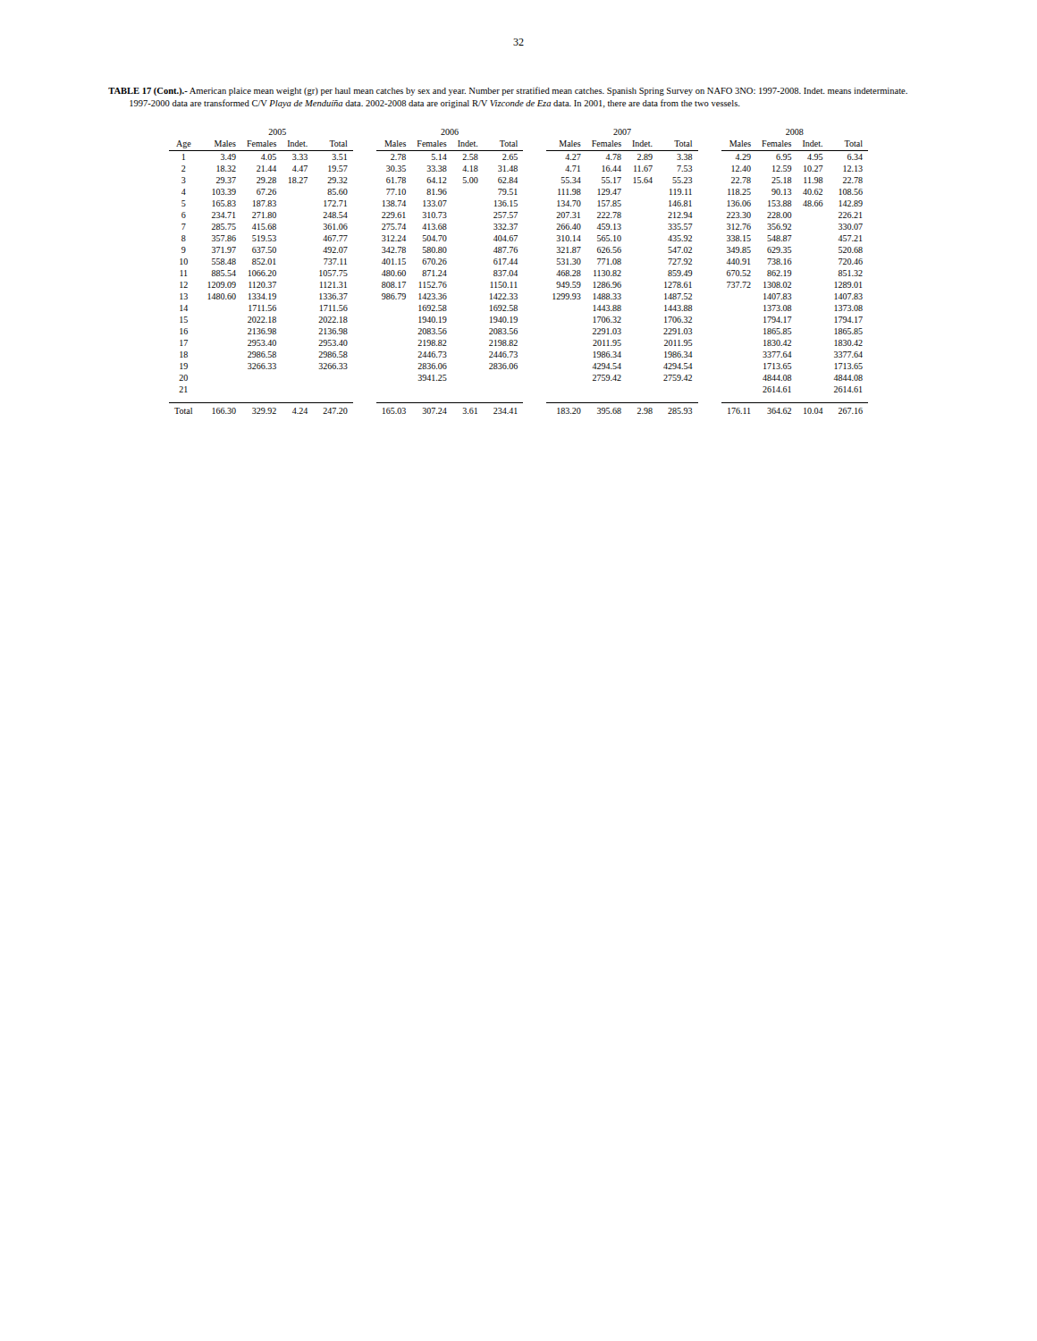32
TABLE 17 (Cont.).- American plaice mean weight (gr) per haul mean catches by sex and year. Number per stratified mean catches. Spanish Spring Survey on NAFO 3NO: 1997-2008. Indet. means indeterminate. 1997-2000 data are transformed C/V Playa de Menduíña data. 2002-2008 data are original R/V Vizconde de Eza data. In 2001, there are data from the two vessels.
| | 2005 | | 2006 | | 2007 | | 2008 |
| --- | --- | --- | --- | --- | --- | --- | --- |
| Age | Males | Females | Indet. | Total | | Males | Females | Indet. | Total | | Males | Females | Indet. | Total | | Males | Females | Indet. | Total |
| 1 | 3.49 | 4.05 | 3.33 | 3.51 | | 2.78 | 5.14 | 2.58 | 2.65 | | 4.27 | 4.78 | 2.89 | 3.38 | | 4.29 | 6.95 | 4.95 | 6.34 |
| 2 | 18.32 | 21.44 | 4.47 | 19.57 | | 30.35 | 33.38 | 4.18 | 31.48 | | 4.71 | 16.44 | 11.67 | 7.53 | | 12.40 | 12.59 | 10.27 | 12.13 |
| 3 | 29.37 | 29.28 | 18.27 | 29.32 | | 61.78 | 64.12 | 5.00 | 62.84 | | 55.34 | 55.17 | 15.64 | 55.23 | | 22.78 | 25.18 | 11.98 | 22.78 |
| 4 | 103.39 | 67.26 | | 85.60 | | 77.10 | 81.96 | | 79.51 | | 111.98 | 129.47 | | 119.11 | | 118.25 | 90.13 | 40.62 | 108.56 |
| 5 | 165.83 | 187.83 | | 172.71 | | 138.74 | 133.07 | | 136.15 | | 134.70 | 157.85 | | 146.81 | | 136.06 | 153.88 | 48.66 | 142.89 |
| 6 | 234.71 | 271.80 | | 248.54 | | 229.61 | 310.73 | | 257.57 | | 207.31 | 222.78 | | 212.94 | | 223.30 | 228.00 | | 226.21 |
| 7 | 285.75 | 415.68 | | 361.06 | | 275.74 | 413.68 | | 332.37 | | 266.40 | 459.13 | | 335.57 | | 312.76 | 356.92 | | 330.07 |
| 8 | 357.86 | 519.53 | | 467.77 | | 312.24 | 504.70 | | 404.67 | | 310.14 | 565.10 | | 435.92 | | 338.15 | 548.87 | | 457.21 |
| 9 | 371.97 | 637.50 | | 492.07 | | 342.78 | 580.80 | | 487.76 | | 321.87 | 626.56 | | 547.02 | | 349.85 | 629.35 | | 520.68 |
| 10 | 558.48 | 852.01 | | 737.11 | | 401.15 | 670.26 | | 617.44 | | 531.30 | 771.08 | | 727.92 | | 440.91 | 738.16 | | 720.46 |
| 11 | 885.54 | 1066.20 | | 1057.75 | | 480.60 | 871.24 | | 837.04 | | 468.28 | 1130.82 | | 859.49 | | 670.52 | 862.19 | | 851.32 |
| 12 | 1209.09 | 1120.37 | | 1121.31 | | 808.17 | 1152.76 | | 1150.11 | | 949.59 | 1286.96 | | 1278.61 | | 737.72 | 1308.02 | | 1289.01 |
| 13 | 1480.60 | 1334.19 | | 1336.37 | | 986.79 | 1423.36 | | 1422.33 | | 1299.93 | 1488.33 | | 1487.52 | | | 1407.83 | | 1407.83 |
| 14 | | 1711.56 | | 1711.56 | | | 1692.58 | | 1692.58 | | | 1443.88 | | 1443.88 | | | 1373.08 | | 1373.08 |
| 15 | | 2022.18 | | 2022.18 | | | 1940.19 | | 1940.19 | | | 1706.32 | | 1706.32 | | | 1794.17 | | 1794.17 |
| 16 | | 2136.98 | | 2136.98 | | | 2083.56 | | 2083.56 | | | 2291.03 | | 2291.03 | | | 1865.85 | | 1865.85 |
| 17 | | 2953.40 | | 2953.40 | | | 2198.82 | | 2198.82 | | | 2011.95 | | 2011.95 | | | 1830.42 | | 1830.42 |
| 18 | | 2986.58 | | 2986.58 | | | 2446.73 | | 2446.73 | | | 1986.34 | | 1986.34 | | | 3377.64 | | 3377.64 |
| 19 | | 3266.33 | | 3266.33 | | | 2836.06 | | 2836.06 | | | 4294.54 | | 4294.54 | | | 1713.65 | | 1713.65 |
| 20 | | | | | | | 3941.25 | | | | | 2759.42 | | 2759.42 | | | 4844.08 | | 4844.08 |
| 21 | | | | | | | | | | | | | | | | | 2614.61 | | 2614.61 |
| Total | 166.30 | 329.92 | 4.24 | 247.20 | | 165.03 | 307.24 | 3.61 | 234.41 | | 183.20 | 395.68 | 2.98 | 285.93 | | 176.11 | 364.62 | 10.04 | 267.16 |